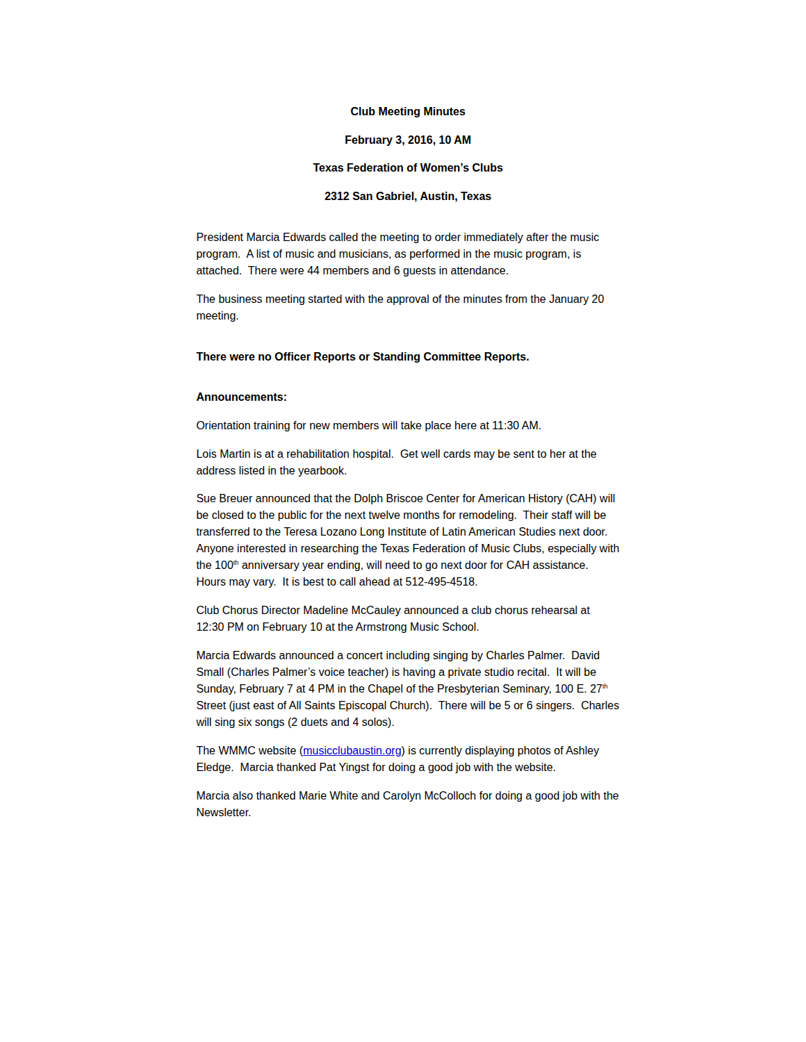Club Meeting Minutes
February 3, 2016, 10 AM
Texas Federation of Women’s Clubs
2312 San Gabriel, Austin, Texas
President Marcia Edwards called the meeting to order immediately after the music program. A list of music and musicians, as performed in the music program, is attached. There were 44 members and 6 guests in attendance.
The business meeting started with the approval of the minutes from the January 20 meeting.
There were no Officer Reports or Standing Committee Reports.
Announcements:
Orientation training for new members will take place here at 11:30 AM.
Lois Martin is at a rehabilitation hospital. Get well cards may be sent to her at the address listed in the yearbook.
Sue Breuer announced that the Dolph Briscoe Center for American History (CAH) will be closed to the public for the next twelve months for remodeling. Their staff will be transferred to the Teresa Lozano Long Institute of Latin American Studies next door. Anyone interested in researching the Texas Federation of Music Clubs, especially with the 100th anniversary year ending, will need to go next door for CAH assistance. Hours may vary. It is best to call ahead at 512-495-4518.
Club Chorus Director Madeline McCauley announced a club chorus rehearsal at 12:30 PM on February 10 at the Armstrong Music School.
Marcia Edwards announced a concert including singing by Charles Palmer. David Small (Charles Palmer’s voice teacher) is having a private studio recital. It will be Sunday, February 7 at 4 PM in the Chapel of the Presbyterian Seminary, 100 E. 27th Street (just east of All Saints Episcopal Church). There will be 5 or 6 singers. Charles will sing six songs (2 duets and 4 solos).
The WMMC website (musicclubaustin.org) is currently displaying photos of Ashley Eledge. Marcia thanked Pat Yingst for doing a good job with the website.
Marcia also thanked Marie White and Carolyn McColloch for doing a good job with the Newsletter.